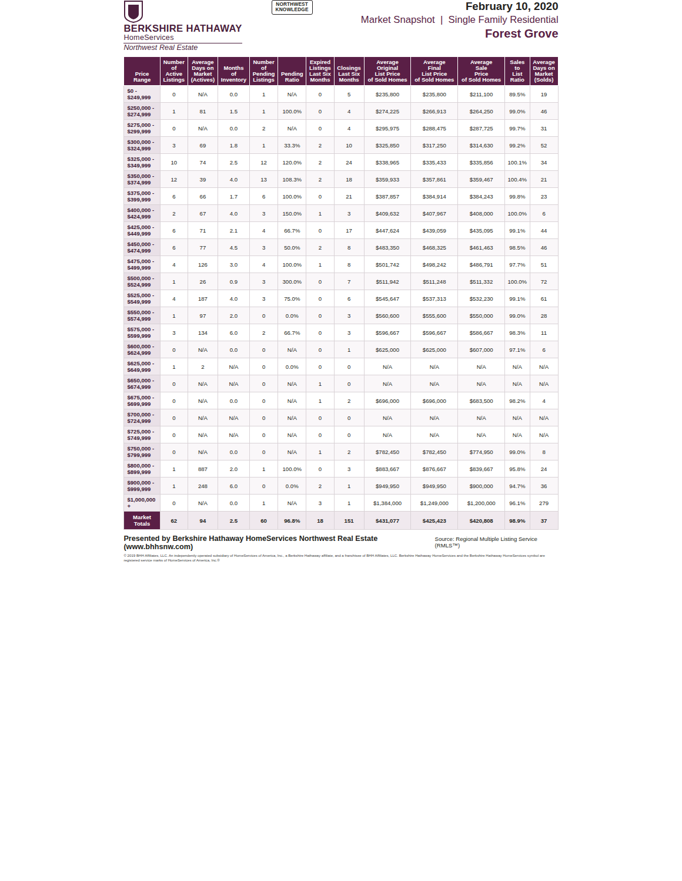BERKSHIRE HATHAWAY
HomeServices
Northwest Real Estate
NORTHWEST KNOWLEDGE
February 10, 2020
Market Snapshot | Single Family Residential
Forest Grove
| Price Range | Number of Active Listings | Average Days on Market (Actives) | Months of Inventory | Number of Pending Listings | Pending Ratio | Expired Listings Last Six Months | Closings Last Six Months | Average Original List Price of Sold Homes | Average Final List Price of Sold Homes | Average Sale Price of Sold Homes | Sales to List Ratio | Average Days on Market (Solds) |
| --- | --- | --- | --- | --- | --- | --- | --- | --- | --- | --- | --- | --- |
| $0 - $249,999 | 0 | N/A | 0.0 | 1 | N/A | 0 | 5 | $235,800 | $235,800 | $211,100 | 89.5% | 19 |
| $250,000 - $274,999 | 1 | 81 | 1.5 | 1 | 100.0% | 0 | 4 | $274,225 | $266,913 | $264,250 | 99.0% | 46 |
| $275,000 - $299,999 | 0 | N/A | 0.0 | 2 | N/A | 0 | 4 | $295,975 | $288,475 | $287,725 | 99.7% | 31 |
| $300,000 - $324,999 | 3 | 69 | 1.8 | 1 | 33.3% | 2 | 10 | $325,850 | $317,250 | $314,630 | 99.2% | 52 |
| $325,000 - $349,999 | 10 | 74 | 2.5 | 12 | 120.0% | 2 | 24 | $338,965 | $335,433 | $335,856 | 100.1% | 34 |
| $350,000 - $374,999 | 12 | 39 | 4.0 | 13 | 108.3% | 2 | 18 | $359,933 | $357,861 | $359,467 | 100.4% | 21 |
| $375,000 - $399,999 | 6 | 66 | 1.7 | 6 | 100.0% | 0 | 21 | $387,857 | $384,914 | $384,243 | 99.8% | 23 |
| $400,000 - $424,999 | 2 | 67 | 4.0 | 3 | 150.0% | 1 | 3 | $409,632 | $407,967 | $408,000 | 100.0% | 6 |
| $425,000 - $449,999 | 6 | 71 | 2.1 | 4 | 66.7% | 0 | 17 | $447,624 | $439,059 | $435,095 | 99.1% | 44 |
| $450,000 - $474,999 | 6 | 77 | 4.5 | 3 | 50.0% | 2 | 8 | $483,350 | $468,325 | $461,463 | 98.5% | 46 |
| $475,000 - $499,999 | 4 | 126 | 3.0 | 4 | 100.0% | 1 | 8 | $501,742 | $498,242 | $486,791 | 97.7% | 51 |
| $500,000 - $524,999 | 1 | 26 | 0.9 | 3 | 300.0% | 0 | 7 | $511,942 | $511,248 | $511,332 | 100.0% | 72 |
| $525,000 - $549,999 | 4 | 187 | 4.0 | 3 | 75.0% | 0 | 6 | $545,647 | $537,313 | $532,230 | 99.1% | 61 |
| $550,000 - $574,999 | 1 | 97 | 2.0 | 0 | 0.0% | 0 | 3 | $560,600 | $555,600 | $550,000 | 99.0% | 28 |
| $575,000 - $599,999 | 3 | 134 | 6.0 | 2 | 66.7% | 0 | 3 | $596,667 | $596,667 | $586,667 | 98.3% | 11 |
| $600,000 - $624,999 | 0 | N/A | 0.0 | 0 | N/A | 0 | 1 | $625,000 | $625,000 | $607,000 | 97.1% | 6 |
| $625,000 - $649,999 | 1 | 2 | N/A | 0 | 0.0% | 0 | 0 | N/A | N/A | N/A | N/A | N/A |
| $650,000 - $674,999 | 0 | N/A | N/A | 0 | N/A | 1 | 0 | N/A | N/A | N/A | N/A | N/A |
| $675,000 - $699,999 | 0 | N/A | 0.0 | 0 | N/A | 1 | 2 | $696,000 | $696,000 | $683,500 | 98.2% | 4 |
| $700,000 - $724,999 | 0 | N/A | N/A | 0 | N/A | 0 | 0 | N/A | N/A | N/A | N/A | N/A |
| $725,000 - $749,999 | 0 | N/A | N/A | 0 | N/A | 0 | 0 | N/A | N/A | N/A | N/A | N/A |
| $750,000 - $799,999 | 0 | N/A | 0.0 | 0 | N/A | 1 | 2 | $782,450 | $782,450 | $774,950 | 99.0% | 8 |
| $800,000 - $899,999 | 1 | 887 | 2.0 | 1 | 100.0% | 0 | 3 | $883,667 | $876,667 | $839,667 | 95.8% | 24 |
| $900,000 - $999,999 | 1 | 248 | 6.0 | 0 | 0.0% | 2 | 1 | $949,950 | $949,950 | $900,000 | 94.7% | 36 |
| $1,000,000 + | 0 | N/A | 0.0 | 1 | N/A | 3 | 1 | $1,384,000 | $1,249,000 | $1,200,000 | 96.1% | 279 |
| Market Totals | 62 | 94 | 2.5 | 60 | 96.8% | 18 | 151 | $431,077 | $425,423 | $420,808 | 98.9% | 37 |
Presented by Berkshire Hathaway HomeServices Northwest Real Estate (www.bhhsnw.com)
Source: Regional Multiple Listing Service (RMLS™)
© 2019 BHH Affiliates, LLC. An independently operated subsidiary of HomeServices of America, Inc., a Berkshire Hathaway affiliate, and a franchisee of BHH Affiliates, LLC. Berkshire Hathaway HomeServices and the Berkshire Hathaway HomeServices symbol are registered service marks of HomeServices of America, Inc.®